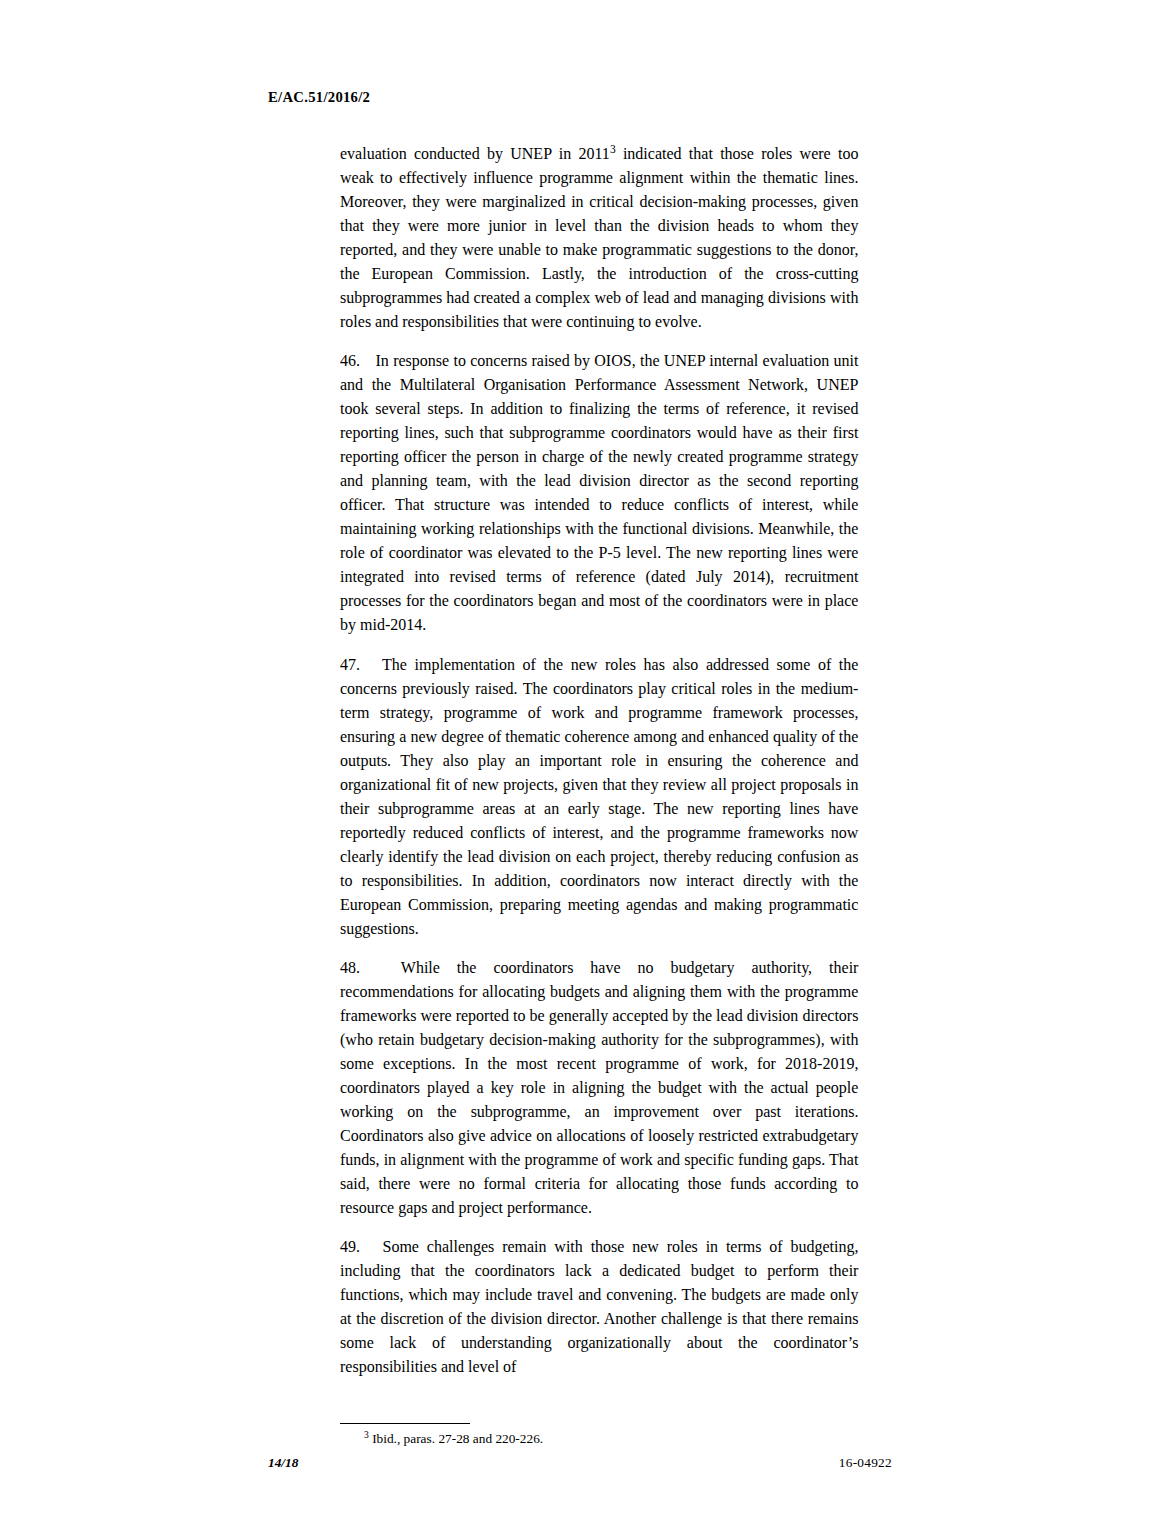E/AC.51/2016/2
evaluation conducted by UNEP in 20113 indicated that those roles were too weak to effectively influence programme alignment within the thematic lines. Moreover, they were marginalized in critical decision-making processes, given that they were more junior in level than the division heads to whom they reported, and they were unable to make programmatic suggestions to the donor, the European Commission. Lastly, the introduction of the cross-cutting subprogrammes had created a complex web of lead and managing divisions with roles and responsibilities that were continuing to evolve.
46. In response to concerns raised by OIOS, the UNEP internal evaluation unit and the Multilateral Organisation Performance Assessment Network, UNEP took several steps. In addition to finalizing the terms of reference, it revised reporting lines, such that subprogramme coordinators would have as their first reporting officer the person in charge of the newly created programme strategy and planning team, with the lead division director as the second reporting officer. That structure was intended to reduce conflicts of interest, while maintaining working relationships with the functional divisions. Meanwhile, the role of coordinator was elevated to the P-5 level. The new reporting lines were integrated into revised terms of reference (dated July 2014), recruitment processes for the coordinators began and most of the coordinators were in place by mid-2014.
47. The implementation of the new roles has also addressed some of the concerns previously raised. The coordinators play critical roles in the medium-term strategy, programme of work and programme framework processes, ensuring a new degree of thematic coherence among and enhanced quality of the outputs. They also play an important role in ensuring the coherence and organizational fit of new projects, given that they review all project proposals in their subprogramme areas at an early stage. The new reporting lines have reportedly reduced conflicts of interest, and the programme frameworks now clearly identify the lead division on each project, thereby reducing confusion as to responsibilities. In addition, coordinators now interact directly with the European Commission, preparing meeting agendas and making programmatic suggestions.
48. While the coordinators have no budgetary authority, their recommendations for allocating budgets and aligning them with the programme frameworks were reported to be generally accepted by the lead division directors (who retain budgetary decision-making authority for the subprogrammes), with some exceptions. In the most recent programme of work, for 2018-2019, coordinators played a key role in aligning the budget with the actual people working on the subprogramme, an improvement over past iterations. Coordinators also give advice on allocations of loosely restricted extrabudgetary funds, in alignment with the programme of work and specific funding gaps. That said, there were no formal criteria for allocating those funds according to resource gaps and project performance.
49. Some challenges remain with those new roles in terms of budgeting, including that the coordinators lack a dedicated budget to perform their functions, which may include travel and convening. The budgets are made only at the discretion of the division director. Another challenge is that there remains some lack of understanding organizationally about the coordinator’s responsibilities and level of
3 Ibid., paras. 27-28 and 220-226.
14/18 16-04922